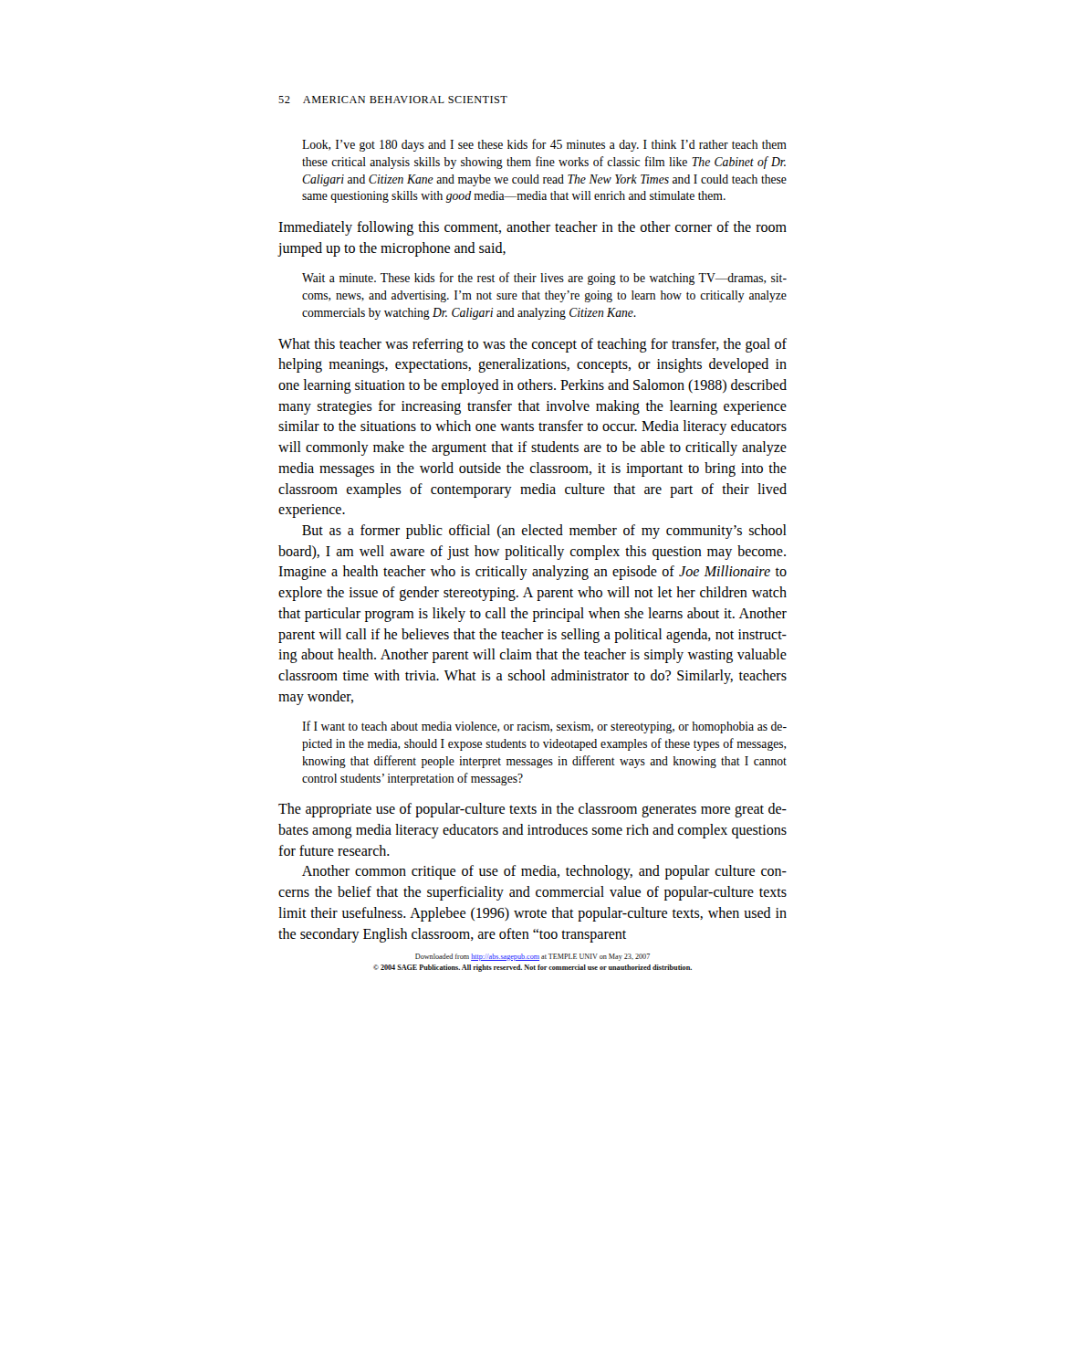52 AMERICAN BEHAVIORAL SCIENTIST
Look, I’ve got 180 days and I see these kids for 45 minutes a day. I think I’d rather teach them these critical analysis skills by showing them fine works of classic film like The Cabinet of Dr. Caligari and Citizen Kane and maybe we could read The New York Times and I could teach these same questioning skills with good media—media that will enrich and stimulate them.
Immediately following this comment, another teacher in the other corner of the room jumped up to the microphone and said,
Wait a minute. These kids for the rest of their lives are going to be watching TV—dramas, sitcoms, news, and advertising. I’m not sure that they’re going to learn how to critically analyze commercials by watching Dr. Caligari and analyzing Citizen Kane.
What this teacher was referring to was the concept of teaching for transfer, the goal of helping meanings, expectations, generalizations, concepts, or insights developed in one learning situation to be employed in others. Perkins and Salomon (1988) described many strategies for increasing transfer that involve making the learning experience similar to the situations to which one wants transfer to occur. Media literacy educators will commonly make the argument that if students are to be able to critically analyze media messages in the world outside the classroom, it is important to bring into the classroom examples of contemporary media culture that are part of their lived experience.
But as a former public official (an elected member of my community’s school board), I am well aware of just how politically complex this question may become. Imagine a health teacher who is critically analyzing an episode of Joe Millionaire to explore the issue of gender stereotyping. A parent who will not let her children watch that particular program is likely to call the principal when she learns about it. Another parent will call if he believes that the teacher is selling a political agenda, not instructing about health. Another parent will claim that the teacher is simply wasting valuable classroom time with trivia. What is a school administrator to do? Similarly, teachers may wonder,
If I want to teach about media violence, or racism, sexism, or stereotyping, or homophobia as depicted in the media, should I expose students to videotaped examples of these types of messages, knowing that different people interpret messages in different ways and knowing that I cannot control students’ interpretation of messages?
The appropriate use of popular-culture texts in the classroom generates more great debates among media literacy educators and introduces some rich and complex questions for future research.
Another common critique of use of media, technology, and popular culture concerns the belief that the superficiality and commercial value of popular-culture texts limit their usefulness. Applebee (1996) wrote that popular-culture texts, when used in the secondary English classroom, are often “too transparent
Downloaded from http://abs.sagepub.com at TEMPLE UNIV on May 23, 2007
© 2004 SAGE Publications. All rights reserved. Not for commercial use or unauthorized distribution.